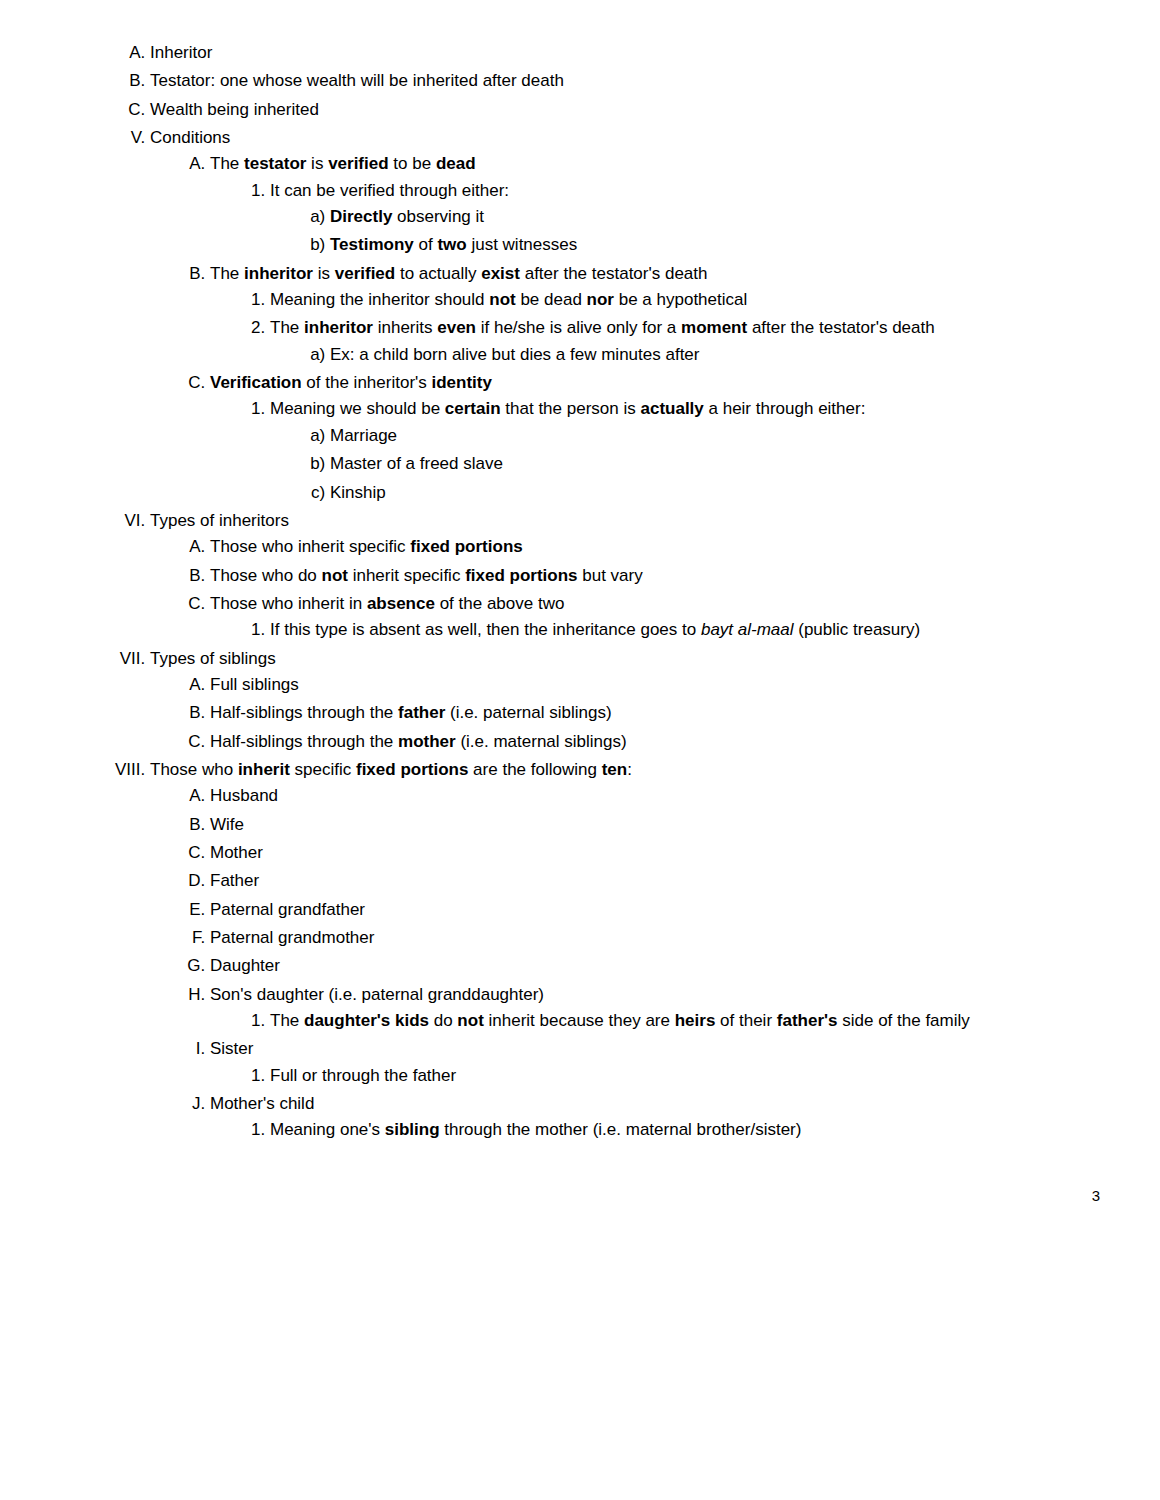Inheritor
Testator: one whose wealth will be inherited after death
Wealth being inherited
Conditions
The testator is verified to be dead
It can be verified through either:
Directly observing it
Testimony of two just witnesses
The inheritor is verified to actually exist after the testator's death
Meaning the inheritor should not be dead nor be a hypothetical
The inheritor inherits even if he/she is alive only for a moment after the testator's death
Ex: a child born alive but dies a few minutes after
Verification of the inheritor's identity
Meaning we should be certain that the person is actually a heir through either:
Marriage
Master of a freed slave
Kinship
Types of inheritors
Those who inherit specific fixed portions
Those who do not inherit specific fixed portions but vary
Those who inherit in absence of the above two
If this type is absent as well, then the inheritance goes to bayt al-maal (public treasury)
Types of siblings
Full siblings
Half-siblings through the father (i.e. paternal siblings)
Half-siblings through the mother (i.e. maternal siblings)
Those who inherit specific fixed portions are the following ten:
Husband
Wife
Mother
Father
Paternal grandfather
Paternal grandmother
Daughter
Son's daughter (i.e. paternal granddaughter)
The daughter's kids do not inherit because they are heirs of their father's side of the family
Sister
Full or through the father
Mother's child
Meaning one's sibling through the mother (i.e. maternal brother/sister)
3